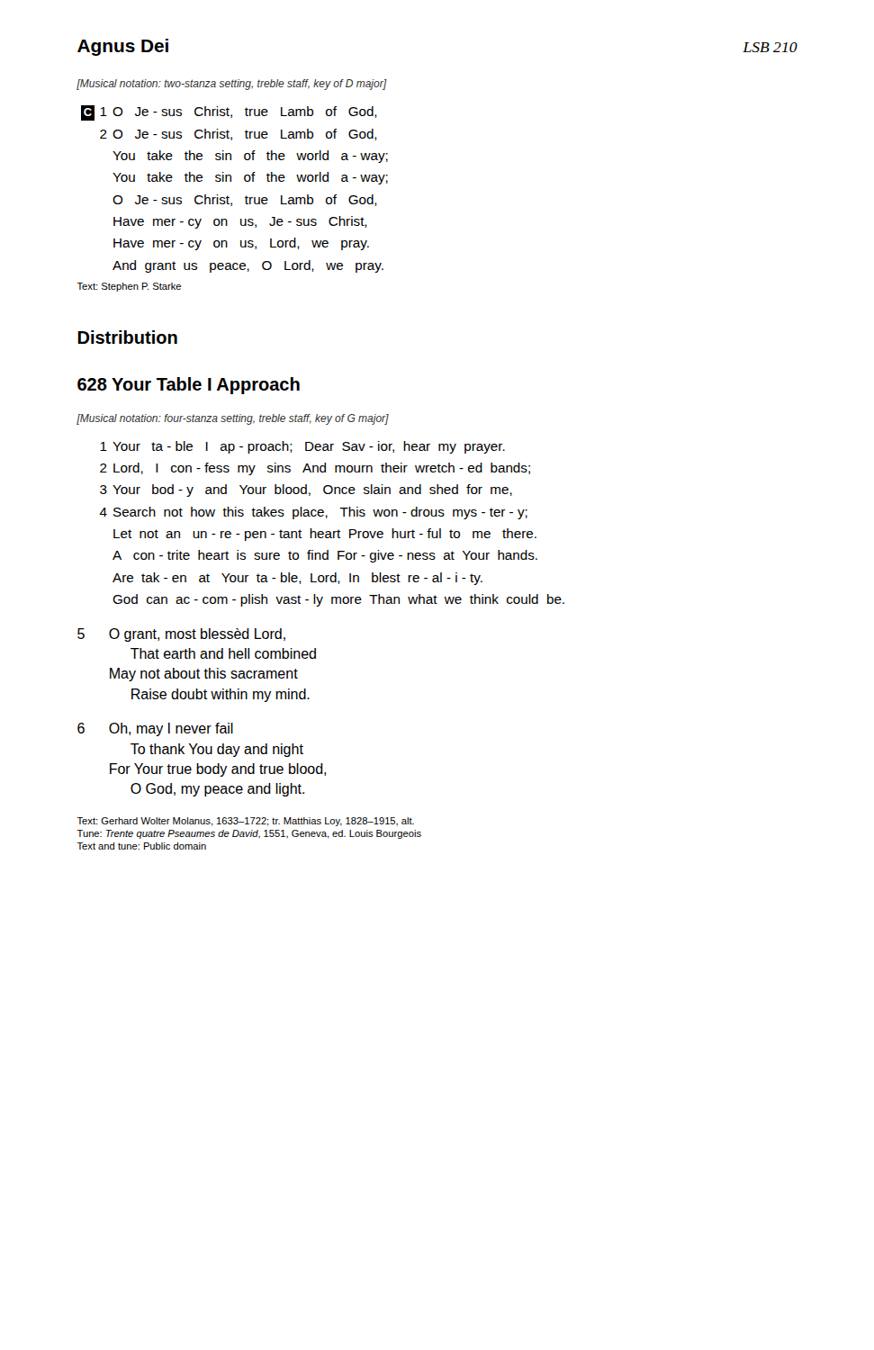Agnus Dei
LSB 210
[Musical notation: two-stanza setting, treble staff, key of D major]
| C 1 | O Je - sus Christ, true Lamb of God, |
| 2 | O Je - sus Christ, true Lamb of God, |
| | You take the sin of the world a - way; |
| | You take the sin of the world a - way; |
| | O Je - sus Christ, true Lamb of God, |
| | Have mer - cy on us, Je - sus Christ, |
| | Have mer - cy on us, Lord, we pray. |
| | And grant us peace, O Lord, we pray. |
Text: Stephen P. Starke
Distribution
628 Your Table I Approach
[Musical notation: four-stanza setting, treble staff, key of G major]
| 1 | Your ta - ble I ap - proach; Dear Sav - ior, hear my prayer. |
| 2 | Lord, I con - fess my sins And mourn their wretch - ed bands; |
| 3 | Your bod - y and Your blood, Once slain and shed for me, |
| 4 | Search not how this takes place, This won - drous mys - ter - y; |
| | Let not an un - re - pen - tant heart Prove hurt - ful to me there. |
| | A con - trite heart is sure to find For - give - ness at Your hands. |
| | Are tak - en at Your ta - ble, Lord, In blest re - al - i - ty. |
| | God can ac - com - plish vast - ly more Than what we think could be. |
5
O grant, most blessèd Lord,
That earth and hell combined
May not about this sacrament
Raise doubt within my mind.
6
Oh, may I never fail
To thank You day and night
For Your true body and true blood,
O God, my peace and light.
Text: Gerhard Wolter Molanus, 1633–1722; tr. Matthias Loy, 1828–1915, alt.
Tune: Trente quatre Pseaumes de David, 1551, Geneva, ed. Louis Bourgeois
Text and tune: Public domain